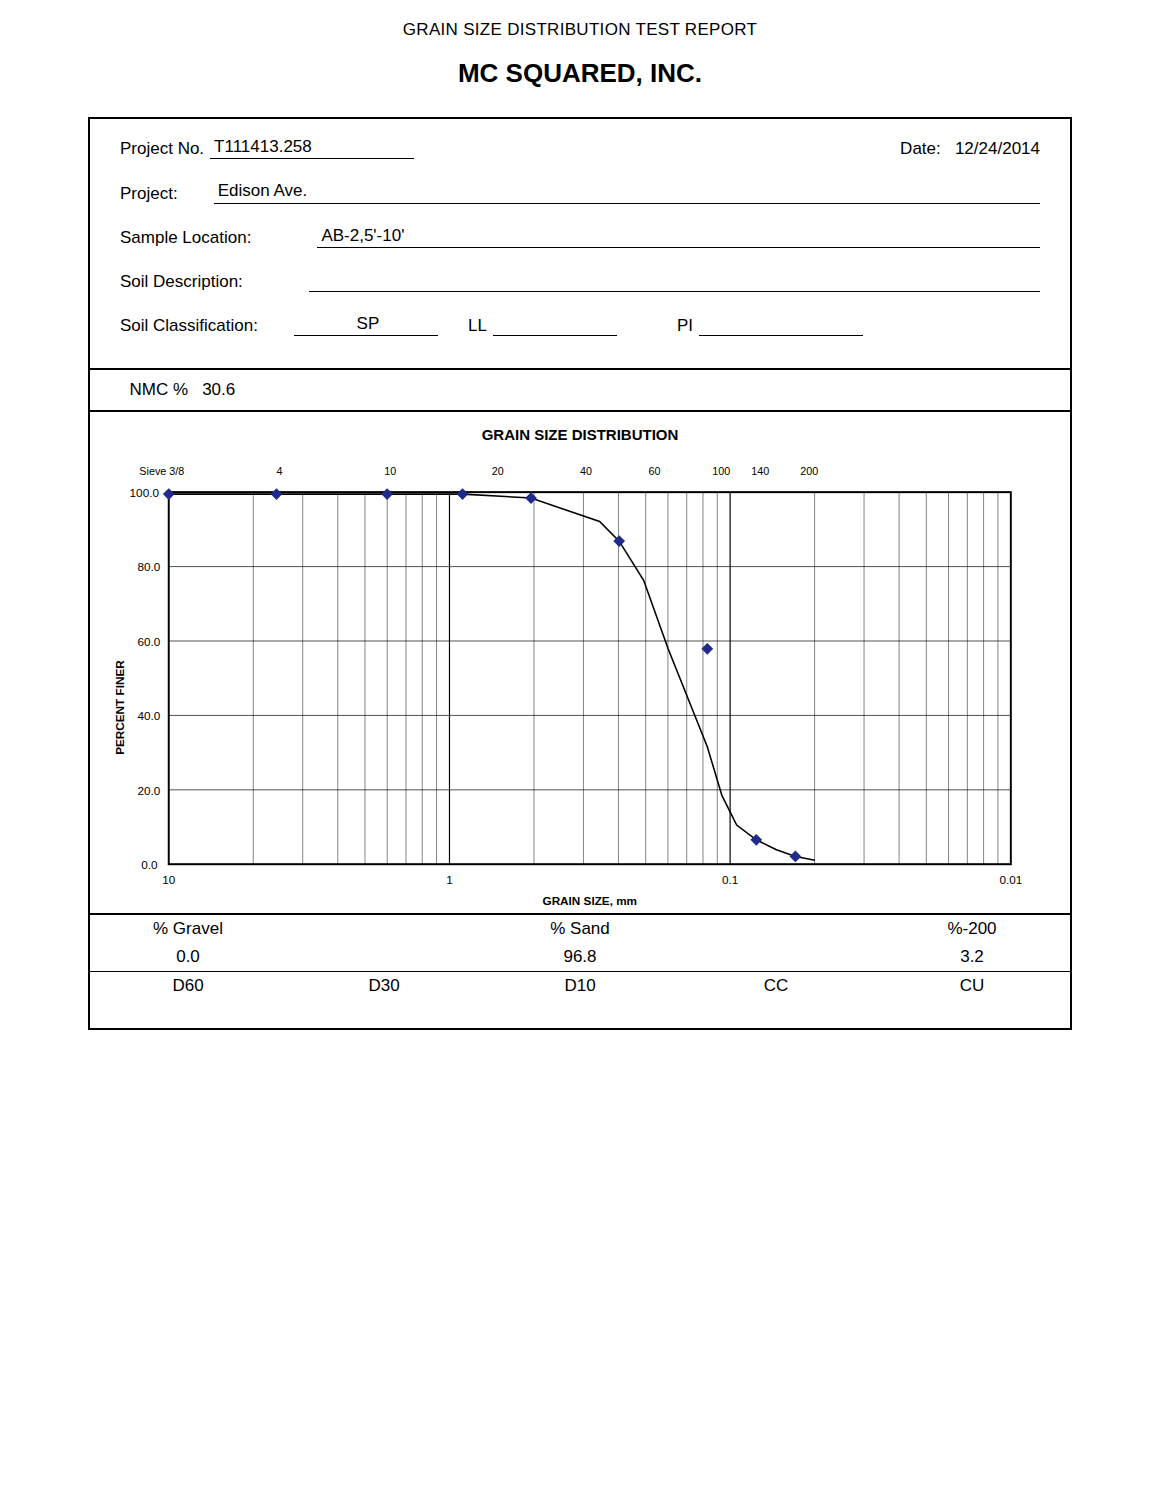GRAIN SIZE DISTRIBUTION TEST REPORT
MC SQUARED, INC.
Project No. T111413.258 Date: 12/24/2014
Project: Edison Ave.
Sample Location: AB-2,5'-10'
Soil Description:
Soil Classification: SP LL PI
NMC % 30.6
GRAIN SIZE DISTRIBUTION
Sieve 3/8 4 10 20 40 60 100 140 200 100.0 80.0 60.0 40.0 20.0 0.0 PERCENT FINER 10 1 0.1 0.01 GRAIN SIZE, mm
| % Gravel | | % Sand | | %-200 |
| 0.0 | | 96.8 | | 3.2 |
| D60 | D30 | D10 | CC | CU |